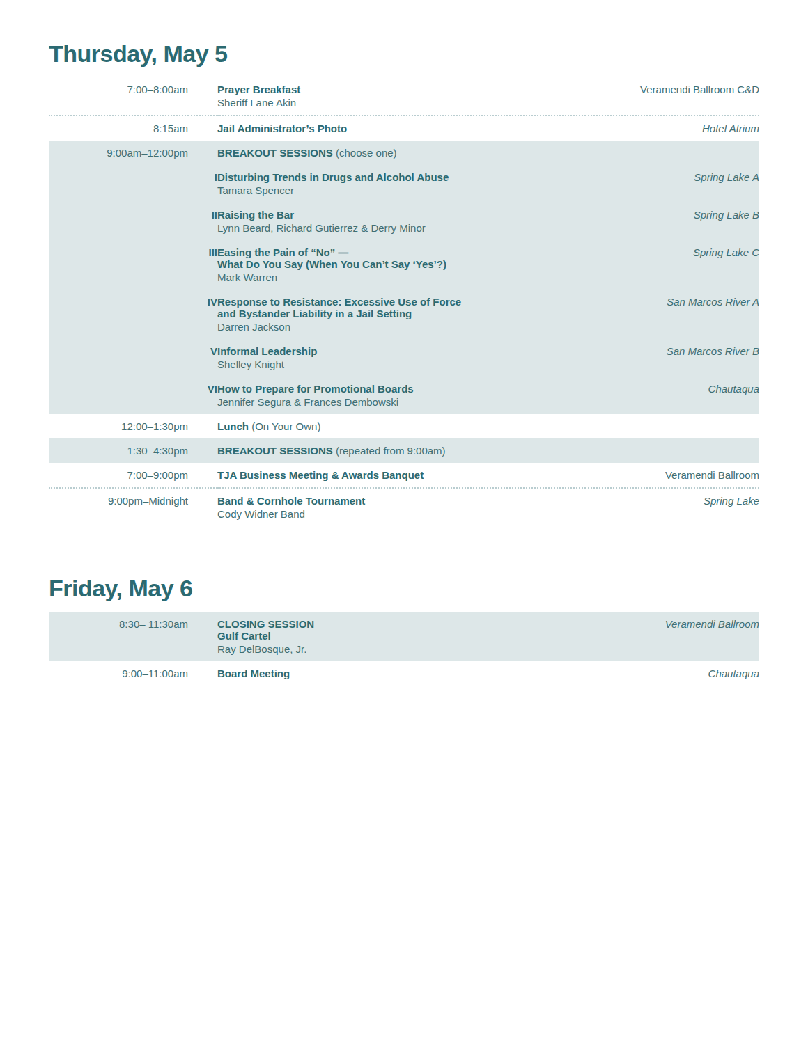Thursday, May 5
| 7:00–8:00am | | Prayer Breakfast Sheriff Lane Akin | Veramendi Ballroom C&D |
| 8:15am | | Jail Administrator’s Photo | Hotel Atrium |
| 9:00am–12:00pm | | BREAKOUT SESSIONS (choose one) | |
| | I | Disturbing Trends in Drugs and Alcohol Abuse Tamara Spencer | Spring Lake A |
| | II | Raising the Bar Lynn Beard, Richard Gutierrez & Derry Minor | Spring Lake B |
| | III | Easing the Pain of “No” — What Do You Say (When You Can’t Say ‘Yes’?) Mark Warren | Spring Lake C |
| | IV | Response to Resistance: Excessive Use of Force and Bystander Liability in a Jail Setting Darren Jackson | San Marcos River A |
| | V | Informal Leadership Shelley Knight | San Marcos River B |
| | VI | How to Prepare for Promotional Boards Jennifer Segura & Frances Dembowski | Chautaqua |
| 12:00–1:30pm | | Lunch (On Your Own) | |
| 1:30–4:30pm | | BREAKOUT SESSIONS (repeated from 9:00am) | |
| 7:00–9:00pm | | TJA Business Meeting & Awards Banquet | Veramendi Ballroom |
| 9:00pm–Midnight | | Band & Cornhole Tournament Cody Widner Band | Spring Lake |
Friday, May 6
| 8:30– 11:30am | | CLOSING SESSION Gulf Cartel Ray DelBosque, Jr. | Veramendi Ballroom |
| 9:00–11:00am | | Board Meeting | Chautaqua |